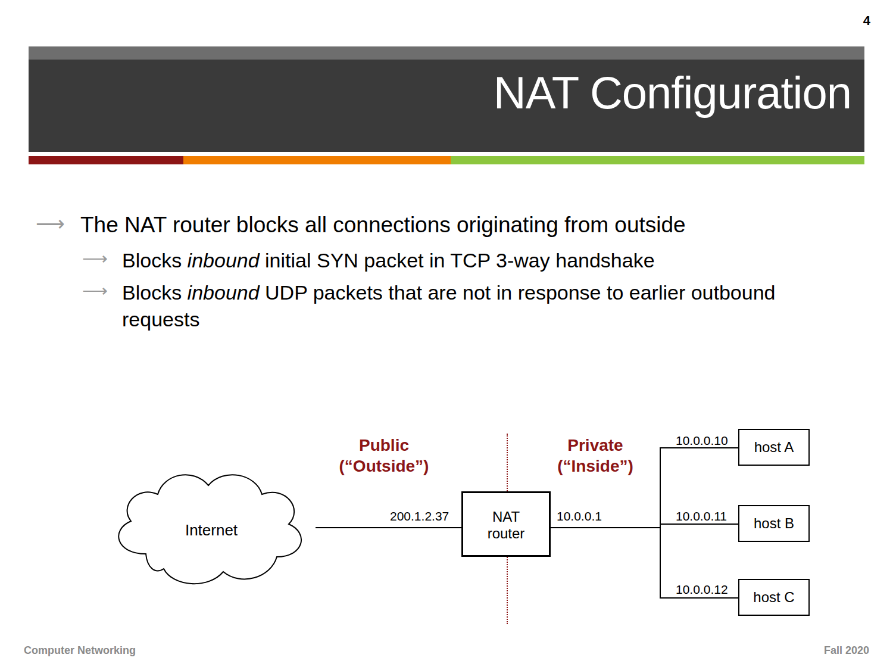4
NAT Configuration
⟶ The NAT router blocks all connections originating from outside
⟶ Blocks inbound initial SYN packet in TCP 3-way handshake
⟶ Blocks inbound UDP packets that are not in response to earlier outbound requests
Public
(“Outside”)
Private
(“Inside”)
Internet
200.1.2.37
NAT
router
10.0.0.1
10.0.0.10
10.0.0.11
10.0.0.12
host A
host B
host C
Computer Networking
Fall 2020